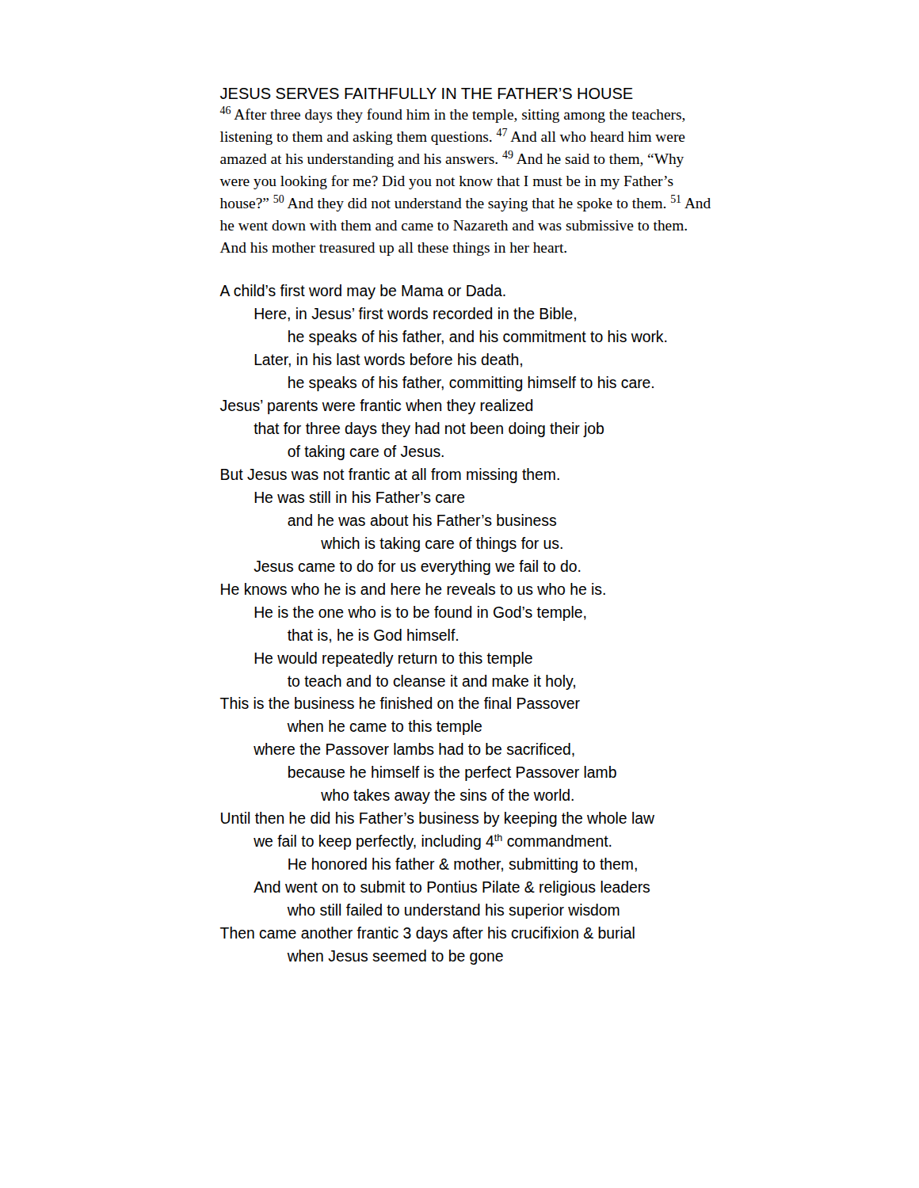JESUS SERVES FAITHFULLY IN THE FATHER’S HOUSE
46 After three days they found him in the temple, sitting among the teachers, listening to them and asking them questions. 47 And all who heard him were amazed at his understanding and his answers. 49 And he said to them, “Why were you looking for me? Did you not know that I must be in my Father’s house?” 50 And they did not understand the saying that he spoke to them. 51 And he went down with them and came to Nazareth and was submissive to them. And his mother treasured up all these things in her heart.
A child’s first word may be Mama or Dada.
Here, in Jesus’ first words recorded in the Bible,
he speaks of his father, and his commitment to his work.
Later, in his last words before his death,
he speaks of his father, committing himself to his care.
Jesus’ parents were frantic when they realized
that for three days they had not been doing their job
of taking care of Jesus.
But Jesus was not frantic at all from missing them.
He was still in his Father’s care
and he was about his Father’s business
which is taking care of things for us.
Jesus came to do for us everything we fail to do.
He knows who he is and here he reveals to us who he is.
He is the one who is to be found in God’s temple,
that is, he is God himself.
He would repeatedly return to this temple
to teach and to cleanse it and make it holy,
This is the business he finished on the final Passover
when he came to this temple
where the Passover lambs had to be sacrificed,
because he himself is the perfect Passover lamb
who takes away the sins of the world.
Until then he did his Father’s business by keeping the whole law
we fail to keep perfectly, including 4th commandment.
He honored his father & mother, submitting to them,
And went on to submit to Pontius Pilate & religious leaders
who still failed to understand his superior wisdom
Then came another frantic 3 days after his crucifixion & burial
when Jesus seemed to be gone